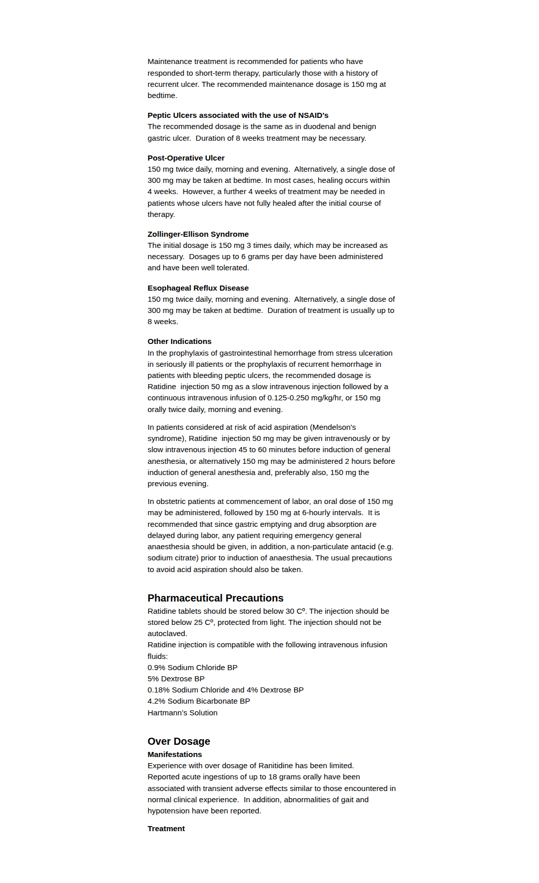Maintenance treatment is recommended for patients who have responded to short-term therapy, particularly those with a history of recurrent ulcer. The recommended maintenance dosage is 150 mg at bedtime.
Peptic Ulcers associated with the use of NSAID's
The recommended dosage is the same as in duodenal and benign gastric ulcer. Duration of 8 weeks treatment may be necessary.
Post-Operative Ulcer
150 mg twice daily, morning and evening. Alternatively, a single dose of 300 mg may be taken at bedtime. In most cases, healing occurs within 4 weeks. However, a further 4 weeks of treatment may be needed in patients whose ulcers have not fully healed after the initial course of therapy.
Zollinger-Ellison Syndrome
The initial dosage is 150 mg 3 times daily, which may be increased as necessary. Dosages up to 6 grams per day have been administered and have been well tolerated.
Esophageal Reflux Disease
150 mg twice daily, morning and evening. Alternatively, a single dose of 300 mg may be taken at bedtime. Duration of treatment is usually up to 8 weeks.
Other Indications
In the prophylaxis of gastrointestinal hemorrhage from stress ulceration in seriously ill patients or the prophylaxis of recurrent hemorrhage in patients with bleeding peptic ulcers, the recommended dosage is Ratidine injection 50 mg as a slow intravenous injection followed by a continuous intravenous infusion of 0.125-0.250 mg/kg/hr, or 150 mg orally twice daily, morning and evening.
In patients considered at risk of acid aspiration (Mendelson's syndrome), Ratidine injection 50 mg may be given intravenously or by slow intravenous injection 45 to 60 minutes before induction of general anesthesia, or alternatively 150 mg may be administered 2 hours before induction of general anesthesia and, preferably also, 150 mg the previous evening.
In obstetric patients at commencement of labor, an oral dose of 150 mg may be administered, followed by 150 mg at 6-hourly intervals. It is recommended that since gastric emptying and drug absorption are delayed during labor, any patient requiring emergency general anaesthesia should be given, in addition, a non-particulate antacid (e.g. sodium citrate) prior to induction of anaesthesia. The usual precautions to avoid acid aspiration should also be taken.
Pharmaceutical Precautions
Ratidine tablets should be stored below 30 Cº. The injection should be stored below 25 Cº, protected from light. The injection should not be autoclaved.
Ratidine injection is compatible with the following intravenous infusion fluids:
0.9% Sodium Chloride BP
5% Dextrose BP
0.18% Sodium Chloride and 4% Dextrose BP
4.2% Sodium Bicarbonate BP
Hartmann’s Solution
Over Dosage
Manifestations
Experience with over dosage of Ranitidine has been limited.
Reported acute ingestions of up to 18 grams orally have been associated with transient adverse effects similar to those encountered in normal clinical experience. In addition, abnormalities of gait and hypotension have been reported.
Treatment